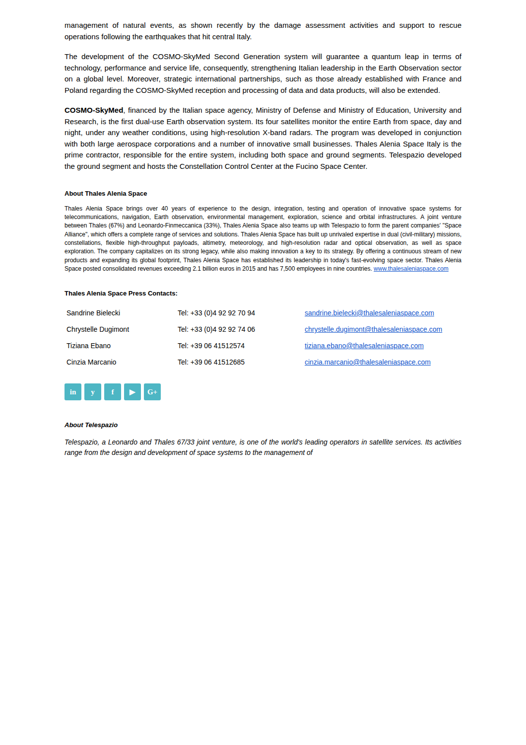management of natural events, as shown recently by the damage assessment activities and support to rescue operations following the earthquakes that hit central Italy.
The development of the COSMO-SkyMed Second Generation system will guarantee a quantum leap in terms of technology, performance and service life, consequently, strengthening Italian leadership in the Earth Observation sector on a global level. Moreover, strategic international partnerships, such as those already established with France and Poland regarding the COSMO-SkyMed reception and processing of data and data products, will also be extended.
COSMO-SkyMed, financed by the Italian space agency, Ministry of Defense and Ministry of Education, University and Research, is the first dual-use Earth observation system. Its four satellites monitor the entire Earth from space, day and night, under any weather conditions, using high-resolution X-band radars. The program was developed in conjunction with both large aerospace corporations and a number of innovative small businesses. Thales Alenia Space Italy is the prime contractor, responsible for the entire system, including both space and ground segments. Telespazio developed the ground segment and hosts the Constellation Control Center at the Fucino Space Center.
About Thales Alenia Space
Thales Alenia Space brings over 40 years of experience to the design, integration, testing and operation of innovative space systems for telecommunications, navigation, Earth observation, environmental management, exploration, science and orbital infrastructures. A joint venture between Thales (67%) and Leonardo-Finmeccanica (33%), Thales Alenia Space also teams up with Telespazio to form the parent companies' "Space Alliance", which offers a complete range of services and solutions. Thales Alenia Space has built up unrivaled expertise in dual (civil-military) missions, constellations, flexible high-throughput payloads, altimetry, meteorology, and high-resolution radar and optical observation, as well as space exploration. The company capitalizes on its strong legacy, while also making innovation a key to its strategy. By offering a continuous stream of new products and expanding its global footprint, Thales Alenia Space has established its leadership in today's fast-evolving space sector. Thales Alenia Space posted consolidated revenues exceeding 2.1 billion euros in 2015 and has 7,500 employees in nine countries. www.thalesaleniaspace.com
Thales Alenia Space Press Contacts:
| Sandrine Bielecki | Tel: +33 (0)4 92 92 70 94 | sandrine.bielecki@thalesaleniaspace.com |
| Chrystelle Dugimont | Tel: +33 (0)4 92 92 74 06 | chrystelle.dugimont@thalesaleniaspace.com |
| Tiziana Ebano | Tel: +39 06 41512574 | tiziana.ebano@thalesaleniaspace.com |
| Cinzia Marcanio | Tel: +39 06 41512685 | cinzia.marcanio@thalesaleniaspace.com |
in yf▶G+
About Telespazio
Telespazio, a Leonardo and Thales 67/33 joint venture, is one of the world's leading operators in satellite services. Its activities range from the design and development of space systems to the management of